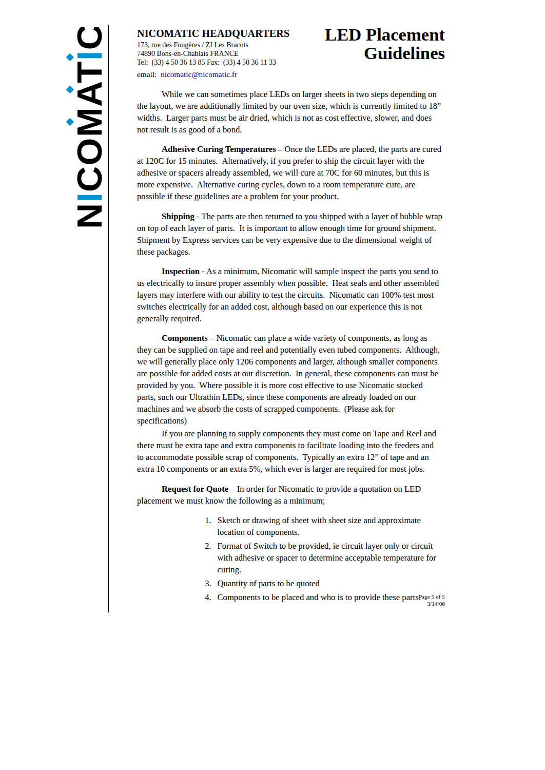NICOMATIC
NICOMATIC HEADQUARTERS
173, rue des Fougères / ZI Les Bracots
74890 Bons-en-Chablais FRANCE
Tel: (33) 4 50 36 13 85 Fax: (33) 4 50 36 11 33
email: nicomatic@nicomatic.fr
LED Placement
Guidelines
While we can sometimes place LEDs on larger sheets in two steps depending on the layout, we are additionally limited by our oven size, which is currently limited to 18” widths. Larger parts must be air dried, which is not as cost effective, slower, and does not result is as good of a bond.
Adhesive Curing Temperatures – Once the LEDs are placed, the parts are cured at 120C for 15 minutes. Alternatively, if you prefer to ship the circuit layer with the adhesive or spacers already assembled, we will cure at 70C for 60 minutes, but this is more expensive. Alternative curing cycles, down to a room temperature cure, are possible if these guidelines are a problem for your product.
Shipping - The parts are then returned to you shipped with a layer of bubble wrap on top of each layer of parts. It is important to allow enough time for ground shipment. Shipment by Express services can be very expensive due to the dimensional weight of these packages.
Inspection - As a minimum, Nicomatic will sample inspect the parts you send to us electrically to insure proper assembly when possible. Heat seals and other assembled layers may interfere with our ability to test the circuits. Nicomatic can 100% test most switches electrically for an added cost, although based on our experience this is not generally required.
Components – Nicomatic can place a wide variety of components, as long as they can be supplied on tape and reel and potentially even tubed components. Although, we will generally place only 1206 components and larger, although smaller components are possible for added costs at our discretion. In general, these components can must be provided by you. Where possible it is more cost effective to use Nicomatic stocked parts, such our Ultrathin LEDs, since these components are already loaded on our machines and we absorb the costs of scrapped components. (Please ask for specifications)
If you are planning to supply components they must come on Tape and Reel and there must be extra tape and extra components to facilitate loading into the feeders and to accommodate possible scrap of components. Typically an extra 12” of tape and an extra 10 components or an extra 5%, which ever is larger are required for most jobs.
Request for Quote – In order for Nicomatic to provide a quotation on LED placement we must know the following as a minimum;
Sketch or drawing of sheet with sheet size and approximate location of components.
Format of Switch to be provided, ie circuit layer only or circuit with adhesive or spacer to determine acceptable temperature for curing.
Quantity of parts to be quoted
Components to be placed and who is to provide these parts.
Page 5 of 5
3/14/06